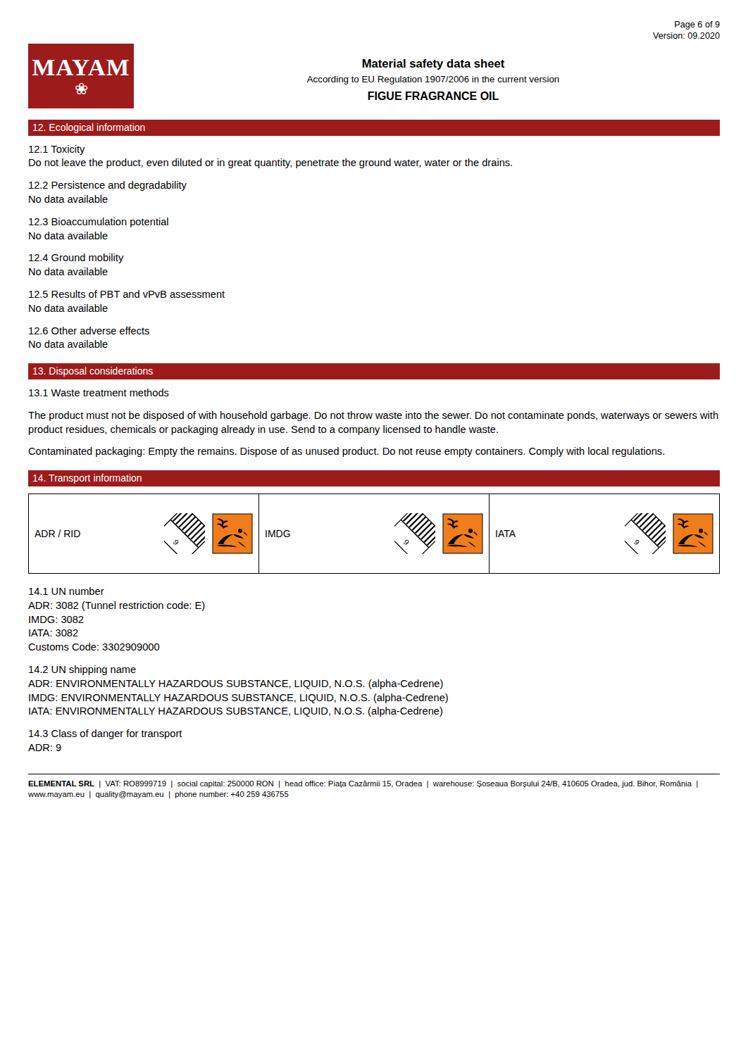Page 6 of 9
Version: 09.2020
MAYAM
❀
Material safety data sheet
According to EU Regulation 1907/2006 in the current version
FIGUE FRAGRANCE OIL
12. Ecological information
12.1 Toxicity
Do not leave the product, even diluted or in great quantity, penetrate the ground water, water or the drains.
12.2 Persistence and degradability
No data available
12.3 Bioaccumulation potential
No data available
12.4 Ground mobility
No data available
12.5 Results of PBT and vPvB assessment
No data available
12.6 Other adverse effects
No data available
13. Disposal considerations
13.1 Waste treatment methods
The product must not be disposed of with household garbage. Do not throw waste into the sewer. Do not contaminate ponds, waterways or sewers with product residues, chemicals or packaging already in use. Send to a company licensed to handle waste.
Contaminated packaging: Empty the remains. Dispose of as unused product. Do not reuse empty containers. Comply with local regulations.
14. Transport information
| ADR / RID 9 | IMDG 9 | IATA 9 |
14.1 UN number
ADR: 3082 (Tunnel restriction code: E)
IMDG: 3082
IATA: 3082
Customs Code: 3302909000
14.2 UN shipping name
ADR: ENVIRONMENTALLY HAZARDOUS SUBSTANCE, LIQUID, N.O.S. (alpha-Cedrene)
IMDG: ENVIRONMENTALLY HAZARDOUS SUBSTANCE, LIQUID, N.O.S. (alpha-Cedrene)
IATA: ENVIRONMENTALLY HAZARDOUS SUBSTANCE, LIQUID, N.O.S. (alpha-Cedrene)
14.3 Class of danger for transport
ADR: 9
ELEMENTAL SRL | VAT: RO8999719 | social capital: 250000 RON | head office: Piața Cazărmii 15, Oradea | warehouse: Șoseaua Borșului 24/B, 410605 Oradea, jud. Bihor, România | www.mayam.eu | quality@mayam.eu | phone number: +40 259 436755